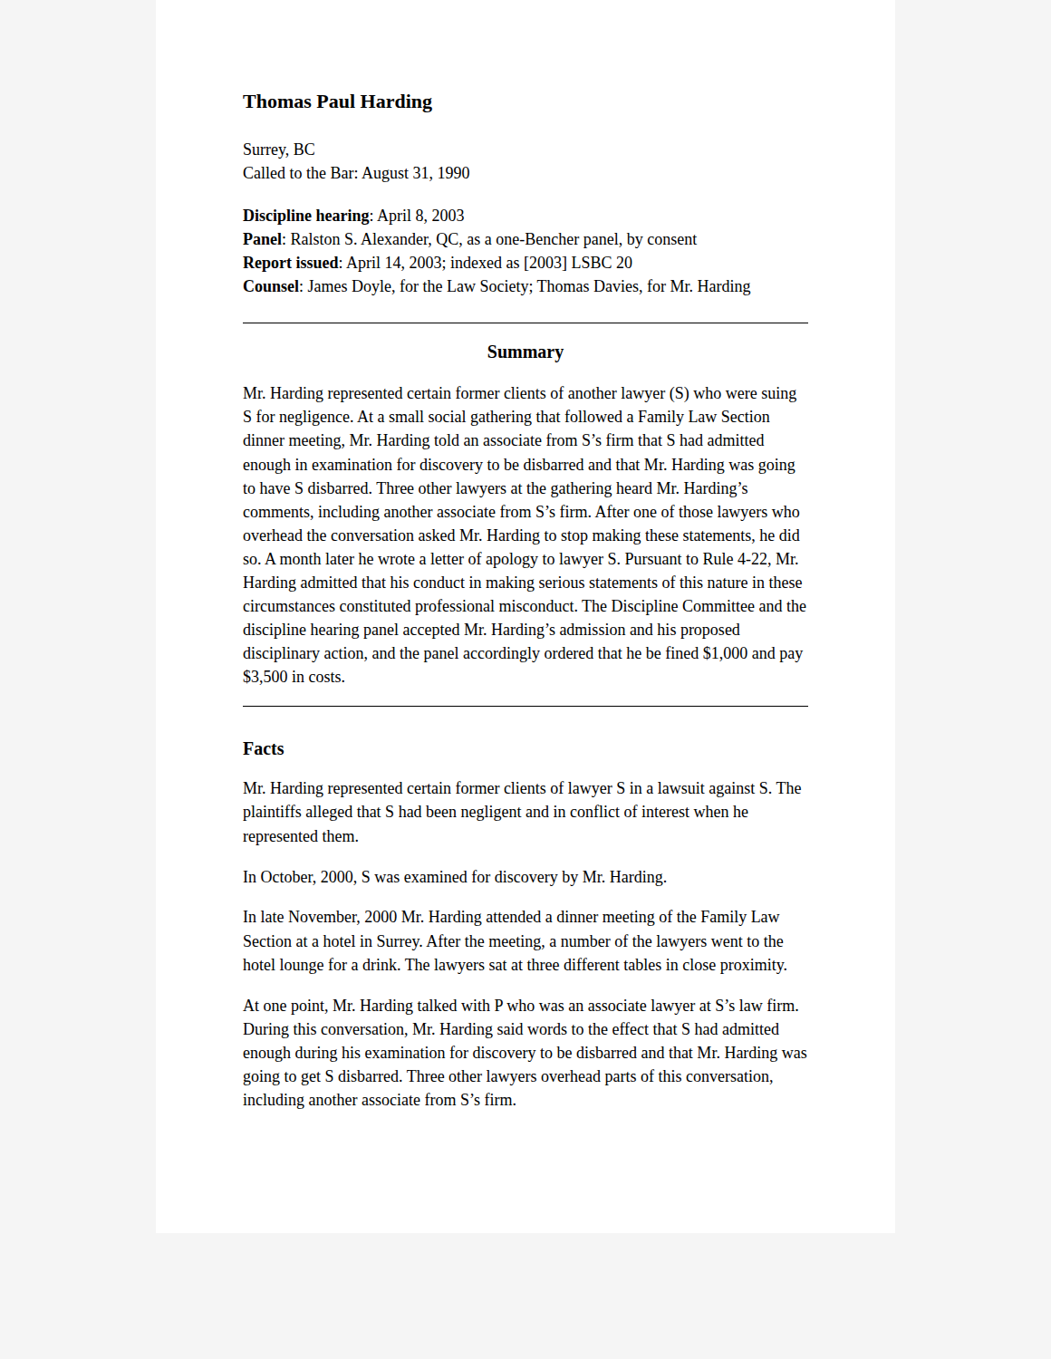Thomas Paul Harding
Surrey, BC
Called to the Bar: August 31, 1990
Discipline hearing: April 8, 2003
Panel: Ralston S. Alexander, QC, as a one-Bencher panel, by consent
Report issued: April 14, 2003; indexed as [2003] LSBC 20
Counsel: James Doyle, for the Law Society; Thomas Davies, for Mr. Harding
Summary
Mr. Harding represented certain former clients of another lawyer (S) who were suing S for negligence. At a small social gathering that followed a Family Law Section dinner meeting, Mr. Harding told an associate from S’s firm that S had admitted enough in examination for discovery to be disbarred and that Mr. Harding was going to have S disbarred. Three other lawyers at the gathering heard Mr. Harding’s comments, including another associate from S’s firm. After one of those lawyers who overhead the conversation asked Mr. Harding to stop making these statements, he did so. A month later he wrote a letter of apology to lawyer S. Pursuant to Rule 4-22, Mr. Harding admitted that his conduct in making serious statements of this nature in these circumstances constituted professional misconduct. The Discipline Committee and the discipline hearing panel accepted Mr. Harding’s admission and his proposed disciplinary action, and the panel accordingly ordered that he be fined $1,000 and pay $3,500 in costs.
Facts
Mr. Harding represented certain former clients of lawyer S in a lawsuit against S. The plaintiffs alleged that S had been negligent and in conflict of interest when he represented them.
In October, 2000, S was examined for discovery by Mr. Harding.
In late November, 2000 Mr. Harding attended a dinner meeting of the Family Law Section at a hotel in Surrey. After the meeting, a number of the lawyers went to the hotel lounge for a drink. The lawyers sat at three different tables in close proximity.
At one point, Mr. Harding talked with P who was an associate lawyer at S’s law firm. During this conversation, Mr. Harding said words to the effect that S had admitted enough during his examination for discovery to be disbarred and that Mr. Harding was going to get S disbarred. Three other lawyers overhead parts of this conversation, including another associate from S’s firm.